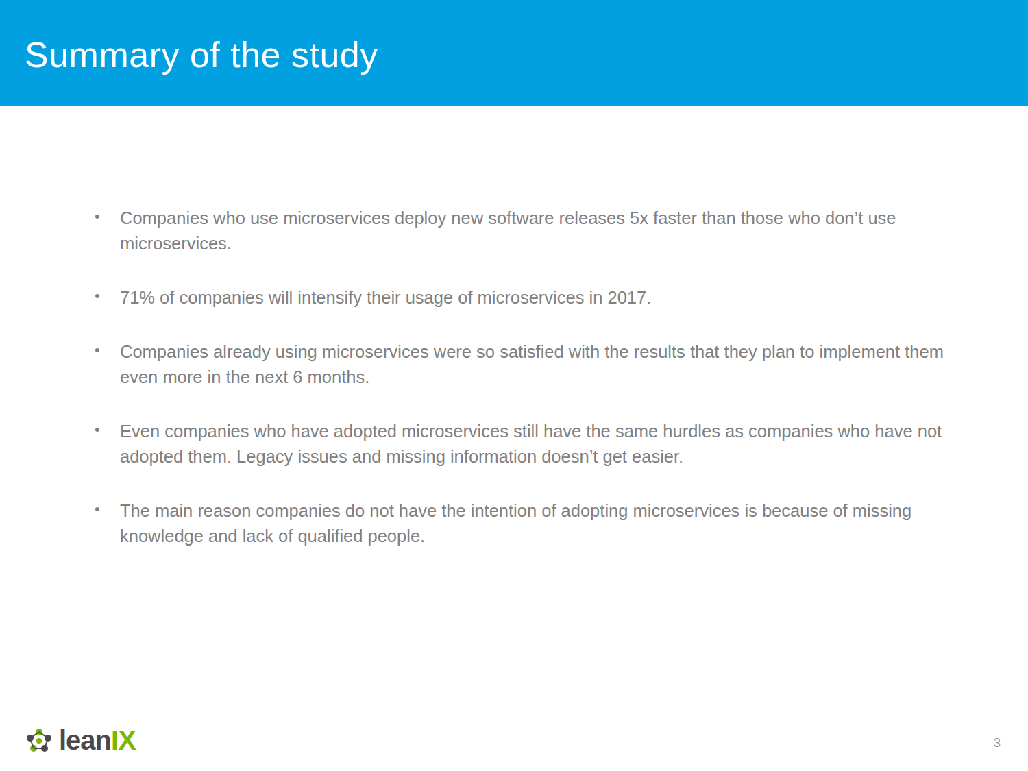Summary of the study
Companies who use microservices deploy new software releases 5x faster than those who don’t use microservices.
71% of companies will intensify their usage of microservices in 2017.
Companies already using microservices were so satisfied with the results that they plan to implement them even more in the next 6 months.
Even companies who have adopted microservices still have the same hurdles as companies who have not adopted them. Legacy issues and missing information doesn’t get easier.
The main reason companies do not have the intention of adopting microservices is because of missing knowledge and lack of qualified people.
lean IX
3